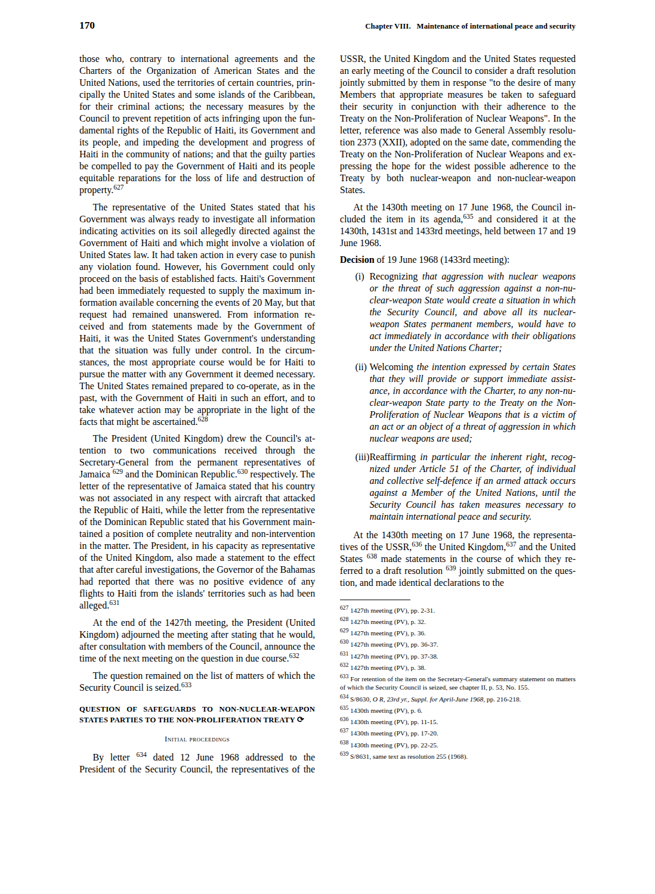170 Chapter VIII. Maintenance of international peace and security
those who, contrary to international agreements and the Charters of the Organization of American States and the United Nations, used the territories of certain countries, principally the United States and some islands of the Caribbean, for their criminal actions; the necessary measures by the Council to prevent repetition of acts infringing upon the fundamental rights of the Republic of Haiti, its Government and its people, and impeding the development and progress of Haiti in the community of nations; and that the guilty parties be compelled to pay the Government of Haiti and its people equitable reparations for the loss of life and destruction of property.627
The representative of the United States stated that his Government was always ready to investigate all information indicating activities on its soil allegedly directed against the Government of Haiti and which might involve a violation of United States law. It had taken action in every case to punish any violation found. However, his Government could only proceed on the basis of established facts. Haiti's Government had been immediately requested to supply the maximum information available concerning the events of 20 May, but that request had remained unanswered. From information received and from statements made by the Government of Haiti, it was the United States Government's understanding that the situation was fully under control. In the circumstances, the most appropriate course would be for Haiti to pursue the matter with any Government it deemed necessary. The United States remained prepared to co-operate, as in the past, with the Government of Haiti in such an effort, and to take whatever action may be appropriate in the light of the facts that might be ascertained.628
The President (United Kingdom) drew the Council's attention to two communications received through the Secretary-General from the permanent representatives of Jamaica 629 and the Dominican Republic.630 respectively. The letter of the representative of Jamaica stated that his country was not associated in any respect with aircraft that attacked the Republic of Haiti, while the letter from the representative of the Dominican Republic stated that his Government maintained a position of complete neutrality and non-intervention in the matter. The President, in his capacity as representative of the United Kingdom, also made a statement to the effect that after careful investigations, the Governor of the Bahamas had reported that there was no positive evidence of any flights to Haiti from the islands' territories such as had been alleged.631
At the end of the 1427th meeting, the President (United Kingdom) adjourned the meeting after stating that he would, after consultation with members of the Council, announce the time of the next meeting on the question in due course.632
The question remained on the list of matters of which the Security Council is seized.633
QUESTION OF SAFEGUARDS TO NON-NUCLEAR-WEAPON STATES PARTIES TO THE NON-PROLIFERATION TREATY ⟳
Initial proceedings
By letter 634 dated 12 June 1968 addressed to the President of the Security Council, the representatives of the USSR, the United Kingdom and the United States requested an early meeting of the Council to consider a draft resolution jointly submitted by them in response "to the desire of many Members that appropriate measures be taken to safeguard their security in conjunction with their adherence to the Treaty on the Non-Proliferation of Nuclear Weapons". In the letter, reference was also made to General Assembly resolution 2373 (XXII), adopted on the same date, commending the Treaty on the Non-Proliferation of Nuclear Weapons and expressing the hope for the widest possible adherence to the Treaty by both nuclear-weapon and non-nuclear-weapon States.
At the 1430th meeting on 17 June 1968, the Council included the item in its agenda,635 and considered it at the 1430th, 1431st and 1433rd meetings, held between 17 and 19 June 1968.
Decision of 19 June 1968 (1433rd meeting):
Recognizing that aggression with nuclear weapons or the threat of such aggression against a non-nuclear-weapon State would create a situation in which the Security Council, and above all its nuclear-weapon States permanent members, would have to act immediately in accordance with their obligations under the United Nations Charter;
Welcoming the intention expressed by certain States that they will provide or support immediate assistance, in accordance with the Charter, to any non-nuclear-weapon State party to the Treaty on the Non-Proliferation of Nuclear Weapons that is a victim of an act or an object of a threat of aggression in which nuclear weapons are used;
Reaffirming in particular the inherent right, recognized under Article 51 of the Charter, of individual and collective self-defence if an armed attack occurs against a Member of the United Nations, until the Security Council has taken measures necessary to maintain international peace and security.
At the 1430th meeting on 17 June 1968, the representatives of the USSR,636 the United Kingdom,637 and the United States 638 made statements in the course of which they referred to a draft resolution 639 jointly submitted on the question, and made identical declarations to the
627 1427th meeting (PV), pp. 2-31.
628 1427th meeting (PV), p. 32.
629 1427th meeting (PV), p. 36.
630 1427th meeting (PV), pp. 36-37.
631 1427th meeting (PV), pp. 37-38.
632 1427th meeting (PV), p. 38.
633 For retention of the item on the Secretary-General's summary statement on matters of which the Security Council is seized, see chapter II, p. 53, No. 155.
634 S/8630, O R, 23rd yr., Suppl. for April-June 1968, pp. 216-218.
635 1430th meeting (PV), p. 6.
636 1430th meeting (PV), pp. 11-15.
637 1430th meeting (PV), pp. 17-20.
638 1430th meeting (PV), pp. 22-25.
639 S/8631, same text as resolution 255 (1968).